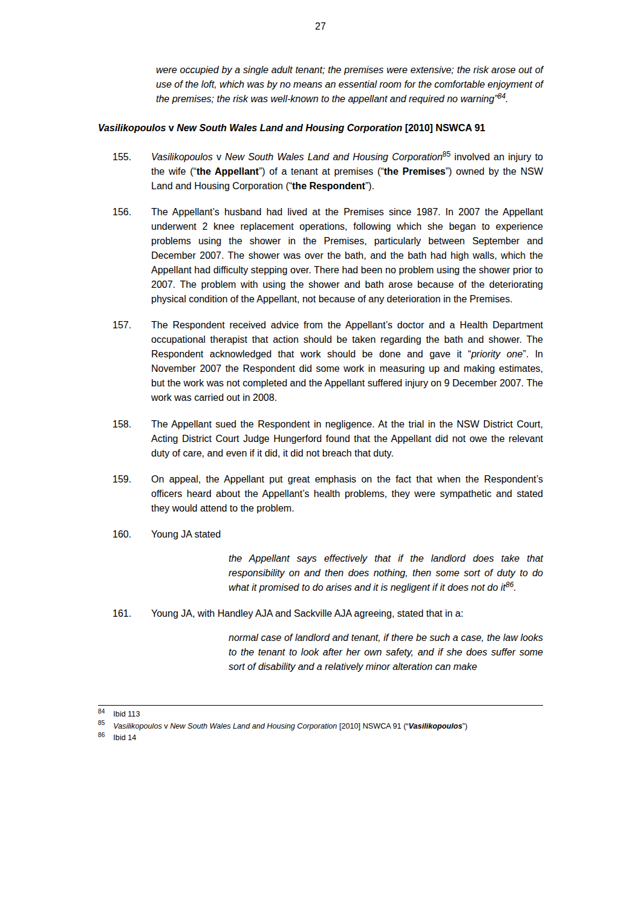27
were occupied by a single adult tenant; the premises were extensive; the risk arose out of use of the loft, which was by no means an essential room for the comfortable enjoyment of the premises; the risk was well-known to the appellant and required no warning”84.
Vasilikopoulos v New South Wales Land and Housing Corporation [2010] NSWCA 91
155 Vasilikopoulos v New South Wales Land and Housing Corporation85 involved an injury to the wife (“the Appellant”) of a tenant at premises (“the Premises”) owned by the NSW Land and Housing Corporation (“the Respondent”).
156 The Appellant’s husband had lived at the Premises since 1987. In 2007 the Appellant underwent 2 knee replacement operations, following which she began to experience problems using the shower in the Premises, particularly between September and December 2007. The shower was over the bath, and the bath had high walls, which the Appellant had difficulty stepping over. There had been no problem using the shower prior to 2007. The problem with using the shower and bath arose because of the deteriorating physical condition of the Appellant, not because of any deterioration in the Premises.
157 The Respondent received advice from the Appellant’s doctor and a Health Department occupational therapist that action should be taken regarding the bath and shower. The Respondent acknowledged that work should be done and gave it “priority one”. In November 2007 the Respondent did some work in measuring up and making estimates, but the work was not completed and the Appellant suffered injury on 9 December 2007. The work was carried out in 2008.
158 The Appellant sued the Respondent in negligence. At the trial in the NSW District Court, Acting District Court Judge Hungerford found that the Appellant did not owe the relevant duty of care, and even if it did, it did not breach that duty.
159 On appeal, the Appellant put great emphasis on the fact that when the Respondent’s officers heard about the Appellant’s health problems, they were sympathetic and stated they would attend to the problem.
160 Young JA stated
the Appellant says effectively that if the landlord does take that responsibility on and then does nothing, then some sort of duty to do what it promised to do arises and it is negligent if it does not do it86.
161 Young JA, with Handley AJA and Sackville AJA agreeing, stated that in a:
normal case of landlord and tenant, if there be such a case, the law looks to the tenant to look after her own safety, and if she does suffer some sort of disability and a relatively minor alteration can make
Ibid 113
Vasilikopoulos v New South Wales Land and Housing Corporation [2010] NSWCA 91 (“Vasilikopoulos”)
Ibid 14